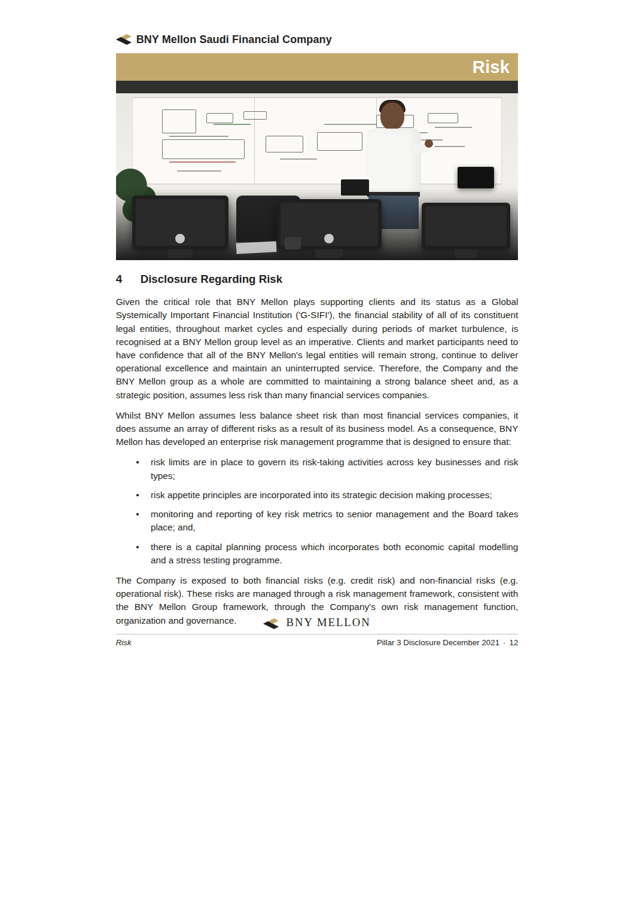BNY Mellon Saudi Financial Company
Risk
4 Disclosure Regarding Risk
Given the critical role that BNY Mellon plays supporting clients and its status as a Global Systemically Important Financial Institution ('G-SIFI'), the financial stability of all of its constituent legal entities, throughout market cycles and especially during periods of market turbulence, is recognised at a BNY Mellon group level as an imperative. Clients and market participants need to have confidence that all of the BNY Mellon's legal entities will remain strong, continue to deliver operational excellence and maintain an uninterrupted service. Therefore, the Company and the BNY Mellon group as a whole are committed to maintaining a strong balance sheet and, as a strategic position, assumes less risk than many financial services companies.
Whilst BNY Mellon assumes less balance sheet risk than most financial services companies, it does assume an array of different risks as a result of its business model. As a consequence, BNY Mellon has developed an enterprise risk management programme that is designed to ensure that:
risk limits are in place to govern its risk-taking activities across key businesses and risk types;
risk appetite principles are incorporated into its strategic decision making processes;
monitoring and reporting of key risk metrics to senior management and the Board takes place; and,
there is a capital planning process which incorporates both economic capital modelling and a stress testing programme.
The Company is exposed to both financial risks (e.g. credit risk) and non-financial risks (e.g. operational risk). These risks are managed through a risk management framework, consistent with the BNY Mellon Group framework, through the Company’s own risk management function, organization and governance.
BNY MELLON
Risk
Pillar 3 Disclosure December 2021·12